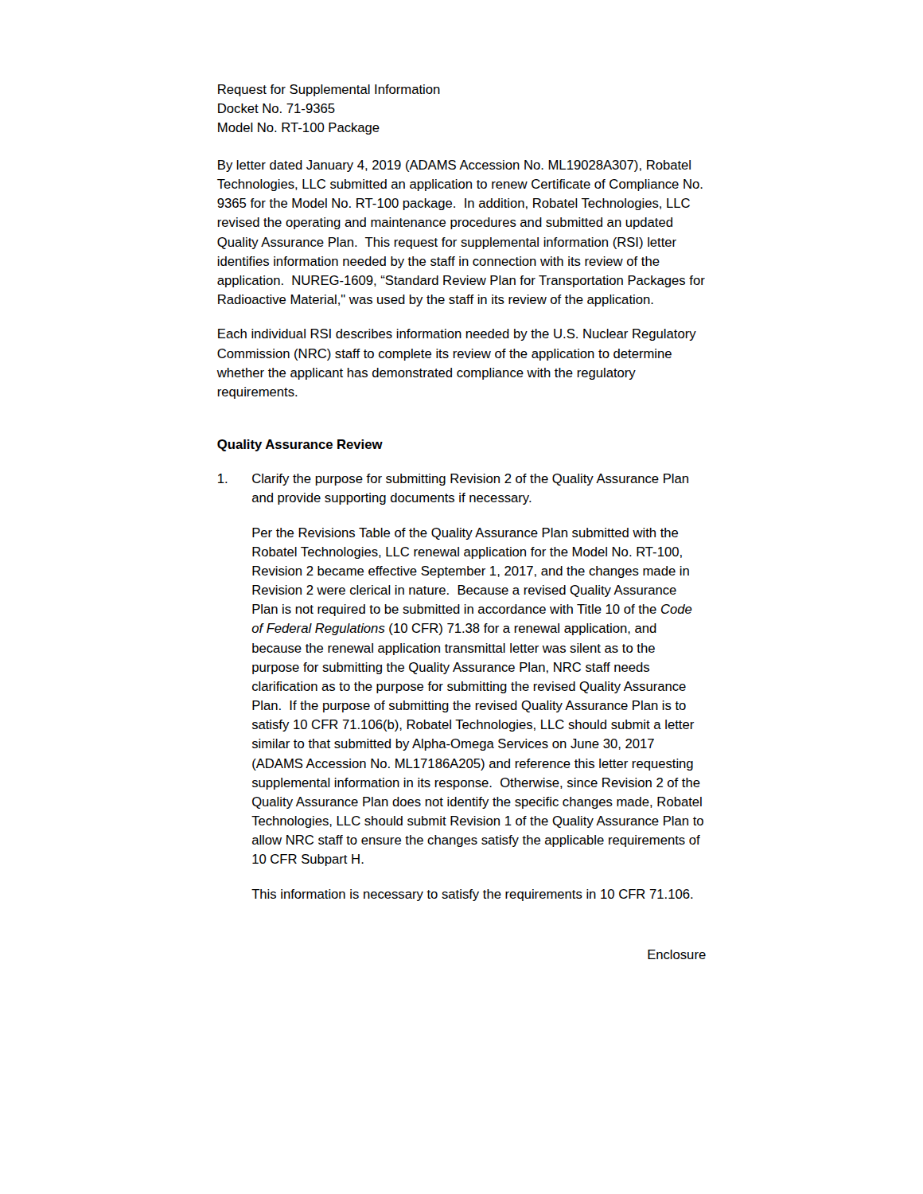Request for Supplemental Information
Docket No. 71-9365
Model No. RT-100 Package
By letter dated January 4, 2019 (ADAMS Accession No. ML19028A307), Robatel Technologies, LLC submitted an application to renew Certificate of Compliance No. 9365 for the Model No. RT-100 package. In addition, Robatel Technologies, LLC revised the operating and maintenance procedures and submitted an updated Quality Assurance Plan. This request for supplemental information (RSI) letter identifies information needed by the staff in connection with its review of the application. NUREG-1609, “Standard Review Plan for Transportation Packages for Radioactive Material," was used by the staff in its review of the application.
Each individual RSI describes information needed by the U.S. Nuclear Regulatory Commission (NRC) staff to complete its review of the application to determine whether the applicant has demonstrated compliance with the regulatory requirements.
Quality Assurance Review
1.
Clarify the purpose for submitting Revision 2 of the Quality Assurance Plan and provide supporting documents if necessary.
Per the Revisions Table of the Quality Assurance Plan submitted with the Robatel Technologies, LLC renewal application for the Model No. RT-100, Revision 2 became effective September 1, 2017, and the changes made in Revision 2 were clerical in nature. Because a revised Quality Assurance Plan is not required to be submitted in accordance with Title 10 of the Code of Federal Regulations (10 CFR) 71.38 for a renewal application, and because the renewal application transmittal letter was silent as to the purpose for submitting the Quality Assurance Plan, NRC staff needs clarification as to the purpose for submitting the revised Quality Assurance Plan. If the purpose of submitting the revised Quality Assurance Plan is to satisfy 10 CFR 71.106(b), Robatel Technologies, LLC should submit a letter similar to that submitted by Alpha-Omega Services on June 30, 2017 (ADAMS Accession No. ML17186A205) and reference this letter requesting supplemental information in its response. Otherwise, since Revision 2 of the Quality Assurance Plan does not identify the specific changes made, Robatel Technologies, LLC should submit Revision 1 of the Quality Assurance Plan to allow NRC staff to ensure the changes satisfy the applicable requirements of 10 CFR Subpart H.
This information is necessary to satisfy the requirements in 10 CFR 71.106.
Enclosure